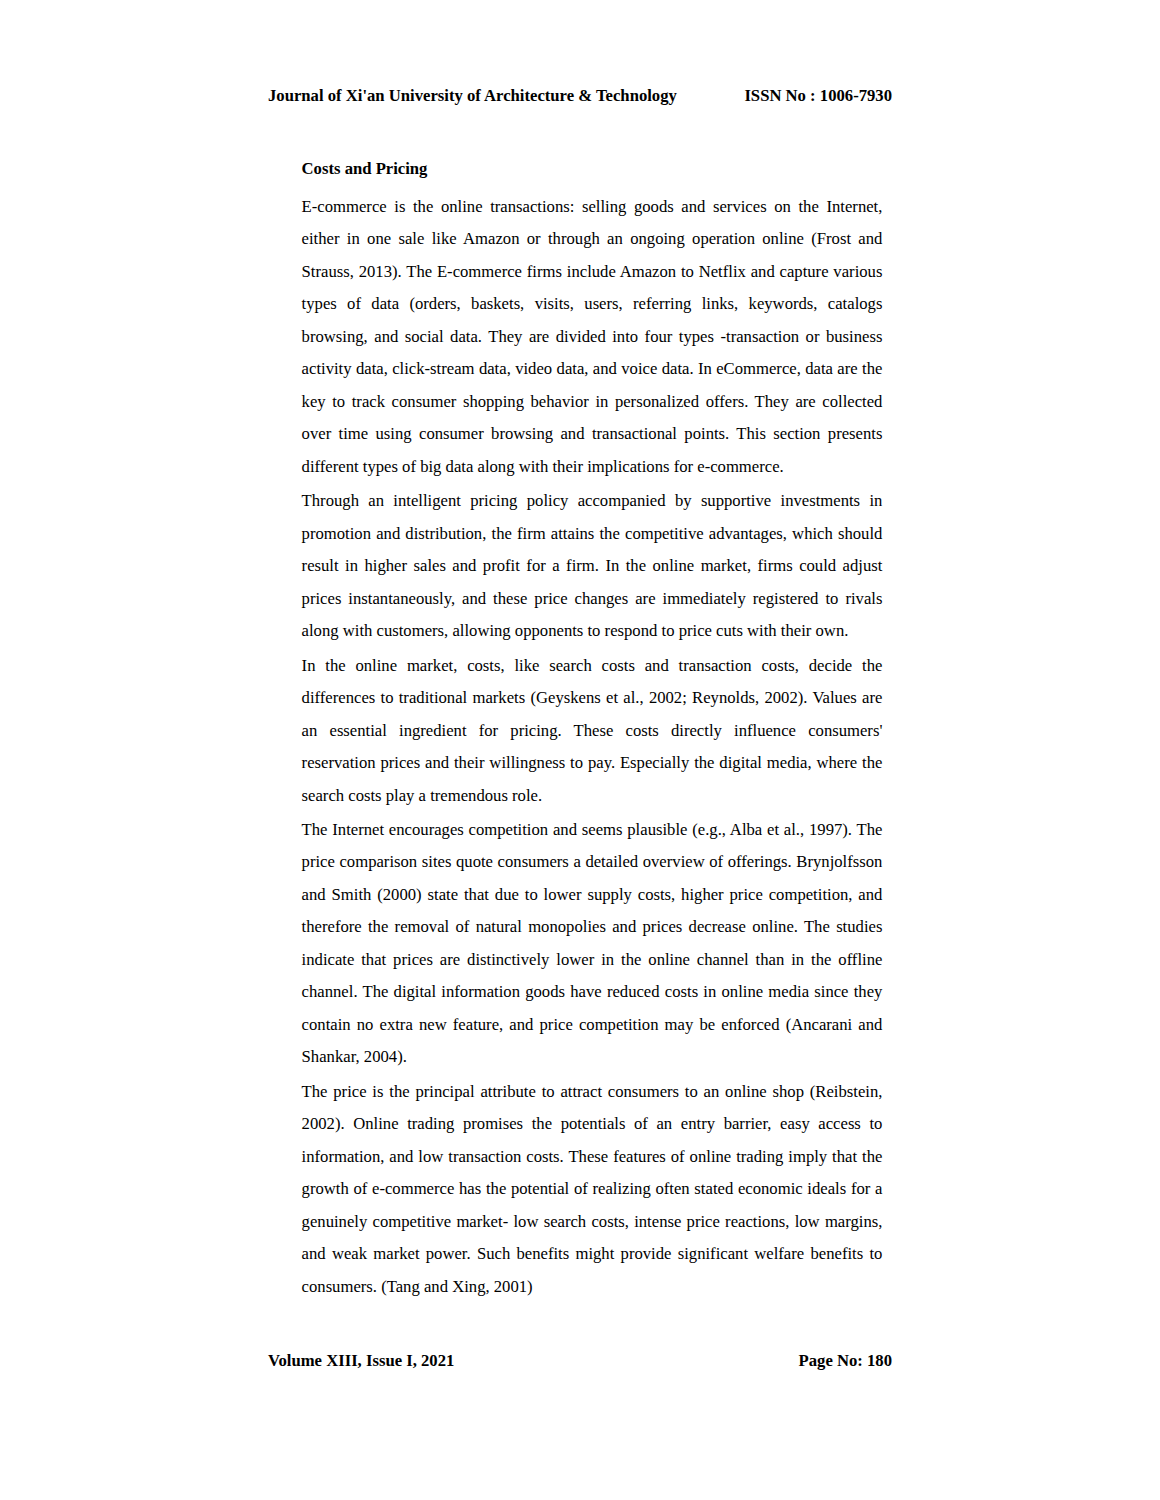Journal of Xi'an University of Architecture & Technology
ISSN No : 1006-7930
Costs and Pricing
E-commerce is the online transactions: selling goods and services on the Internet, either in one sale like Amazon or through an ongoing operation online (Frost and Strauss, 2013). The E-commerce firms include Amazon to Netflix and capture various types of data (orders, baskets, visits, users, referring links, keywords, catalogs browsing, and social data. They are divided into four types -transaction or business activity data, click-stream data, video data, and voice data. In eCommerce, data are the key to track consumer shopping behavior in personalized offers. They are collected over time using consumer browsing and transactional points. This section presents different types of big data along with their implications for e-commerce.
Through an intelligent pricing policy accompanied by supportive investments in promotion and distribution, the firm attains the competitive advantages, which should result in higher sales and profit for a firm. In the online market, firms could adjust prices instantaneously, and these price changes are immediately registered to rivals along with customers, allowing opponents to respond to price cuts with their own.
In the online market, costs, like search costs and transaction costs, decide the differences to traditional markets (Geyskens et al., 2002; Reynolds, 2002). Values are an essential ingredient for pricing. These costs directly influence consumers' reservation prices and their willingness to pay. Especially the digital media, where the search costs play a tremendous role.
The Internet encourages competition and seems plausible (e.g., Alba et al., 1997). The price comparison sites quote consumers a detailed overview of offerings. Brynjolfsson and Smith (2000) state that due to lower supply costs, higher price competition, and therefore the removal of natural monopolies and prices decrease online. The studies indicate that prices are distinctively lower in the online channel than in the offline channel. The digital information goods have reduced costs in online media since they contain no extra new feature, and price competition may be enforced (Ancarani and Shankar, 2004).
The price is the principal attribute to attract consumers to an online shop (Reibstein, 2002). Online trading promises the potentials of an entry barrier, easy access to information, and low transaction costs. These features of online trading imply that the growth of e-commerce has the potential of realizing often stated economic ideals for a genuinely competitive market- low search costs, intense price reactions, low margins, and weak market power. Such benefits might provide significant welfare benefits to consumers. (Tang and Xing, 2001)
Volume XIII, Issue I, 2021
Page No: 180